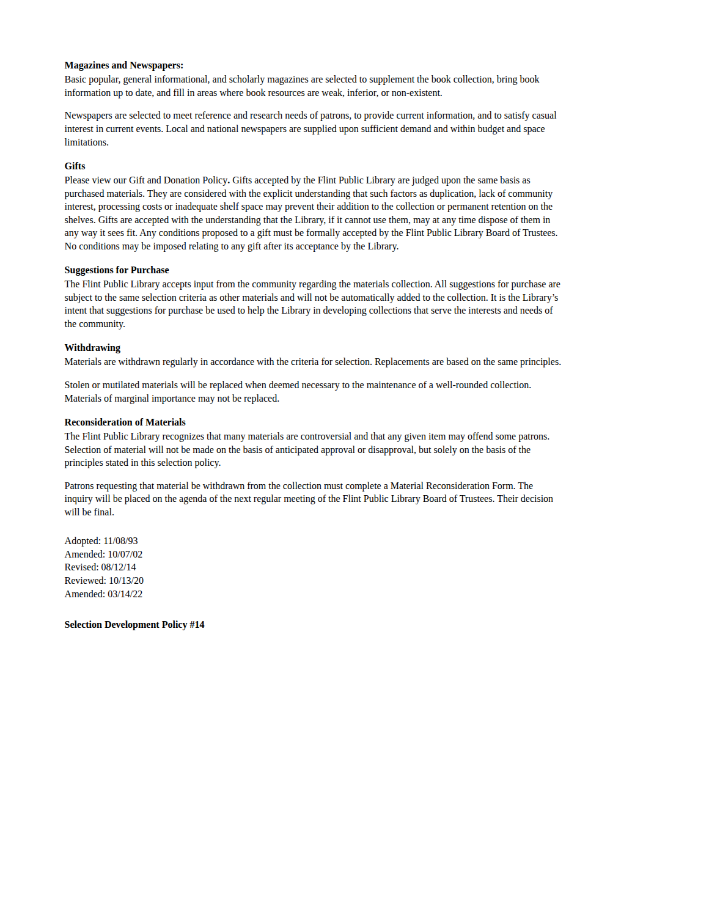Magazines and Newspapers:
Basic popular, general informational, and scholarly magazines are selected to supplement the book collection, bring book information up to date, and fill in areas where book resources are weak, inferior, or non-existent.
Newspapers are selected to meet reference and research needs of patrons, to provide current information, and to satisfy casual interest in current events. Local and national newspapers are supplied upon sufficient demand and within budget and space limitations.
Gifts
Please view our Gift and Donation Policy. Gifts accepted by the Flint Public Library are judged upon the same basis as purchased materials. They are considered with the explicit understanding that such factors as duplication, lack of community interest, processing costs or inadequate shelf space may prevent their addition to the collection or permanent retention on the shelves. Gifts are accepted with the understanding that the Library, if it cannot use them, may at any time dispose of them in any way it sees fit. Any conditions proposed to a gift must be formally accepted by the Flint Public Library Board of Trustees. No conditions may be imposed relating to any gift after its acceptance by the Library.
Suggestions for Purchase
The Flint Public Library accepts input from the community regarding the materials collection. All suggestions for purchase are subject to the same selection criteria as other materials and will not be automatically added to the collection. It is the Library’s intent that suggestions for purchase be used to help the Library in developing collections that serve the interests and needs of the community.
Withdrawing
Materials are withdrawn regularly in accordance with the criteria for selection. Replacements are based on the same principles.
Stolen or mutilated materials will be replaced when deemed necessary to the maintenance of a well-rounded collection. Materials of marginal importance may not be replaced.
Reconsideration of Materials
The Flint Public Library recognizes that many materials are controversial and that any given item may offend some patrons. Selection of material will not be made on the basis of anticipated approval or disapproval, but solely on the basis of the principles stated in this selection policy.
Patrons requesting that material be withdrawn from the collection must complete a Material Reconsideration Form. The inquiry will be placed on the agenda of the next regular meeting of the Flint Public Library Board of Trustees. Their decision will be final.
Adopted: 11/08/93
Amended: 10/07/02
Revised: 08/12/14
Reviewed: 10/13/20
Amended: 03/14/22
Selection Development Policy #14